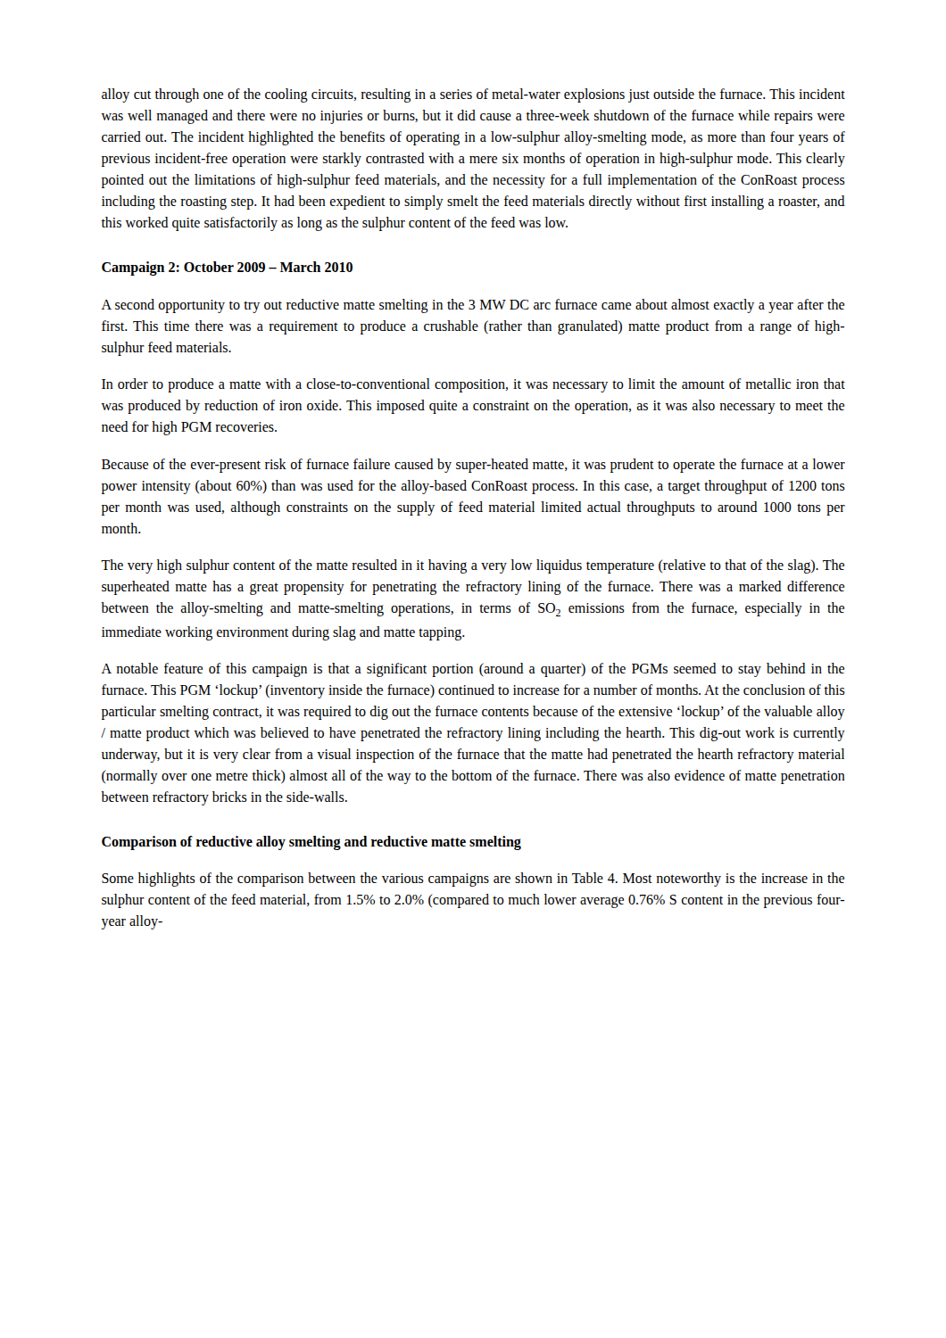alloy cut through one of the cooling circuits, resulting in a series of metal-water explosions just outside the furnace. This incident was well managed and there were no injuries or burns, but it did cause a three-week shutdown of the furnace while repairs were carried out. The incident highlighted the benefits of operating in a low-sulphur alloy-smelting mode, as more than four years of previous incident-free operation were starkly contrasted with a mere six months of operation in high-sulphur mode. This clearly pointed out the limitations of high-sulphur feed materials, and the necessity for a full implementation of the ConRoast process including the roasting step. It had been expedient to simply smelt the feed materials directly without first installing a roaster, and this worked quite satisfactorily as long as the sulphur content of the feed was low.
Campaign 2: October 2009 – March 2010
A second opportunity to try out reductive matte smelting in the 3 MW DC arc furnace came about almost exactly a year after the first. This time there was a requirement to produce a crushable (rather than granulated) matte product from a range of high-sulphur feed materials.
In order to produce a matte with a close-to-conventional composition, it was necessary to limit the amount of metallic iron that was produced by reduction of iron oxide. This imposed quite a constraint on the operation, as it was also necessary to meet the need for high PGM recoveries.
Because of the ever-present risk of furnace failure caused by super-heated matte, it was prudent to operate the furnace at a lower power intensity (about 60%) than was used for the alloy-based ConRoast process. In this case, a target throughput of 1200 tons per month was used, although constraints on the supply of feed material limited actual throughputs to around 1000 tons per month.
The very high sulphur content of the matte resulted in it having a very low liquidus temperature (relative to that of the slag). The superheated matte has a great propensity for penetrating the refractory lining of the furnace. There was a marked difference between the alloy-smelting and matte-smelting operations, in terms of SO2 emissions from the furnace, especially in the immediate working environment during slag and matte tapping.
A notable feature of this campaign is that a significant portion (around a quarter) of the PGMs seemed to stay behind in the furnace. This PGM ‘lockup’ (inventory inside the furnace) continued to increase for a number of months. At the conclusion of this particular smelting contract, it was required to dig out the furnace contents because of the extensive ‘lockup’ of the valuable alloy / matte product which was believed to have penetrated the refractory lining including the hearth. This dig-out work is currently underway, but it is very clear from a visual inspection of the furnace that the matte had penetrated the hearth refractory material (normally over one metre thick) almost all of the way to the bottom of the furnace. There was also evidence of matte penetration between refractory bricks in the side-walls.
Comparison of reductive alloy smelting and reductive matte smelting
Some highlights of the comparison between the various campaigns are shown in Table 4. Most noteworthy is the increase in the sulphur content of the feed material, from 1.5% to 2.0% (compared to much lower average 0.76% S content in the previous four-year alloy-